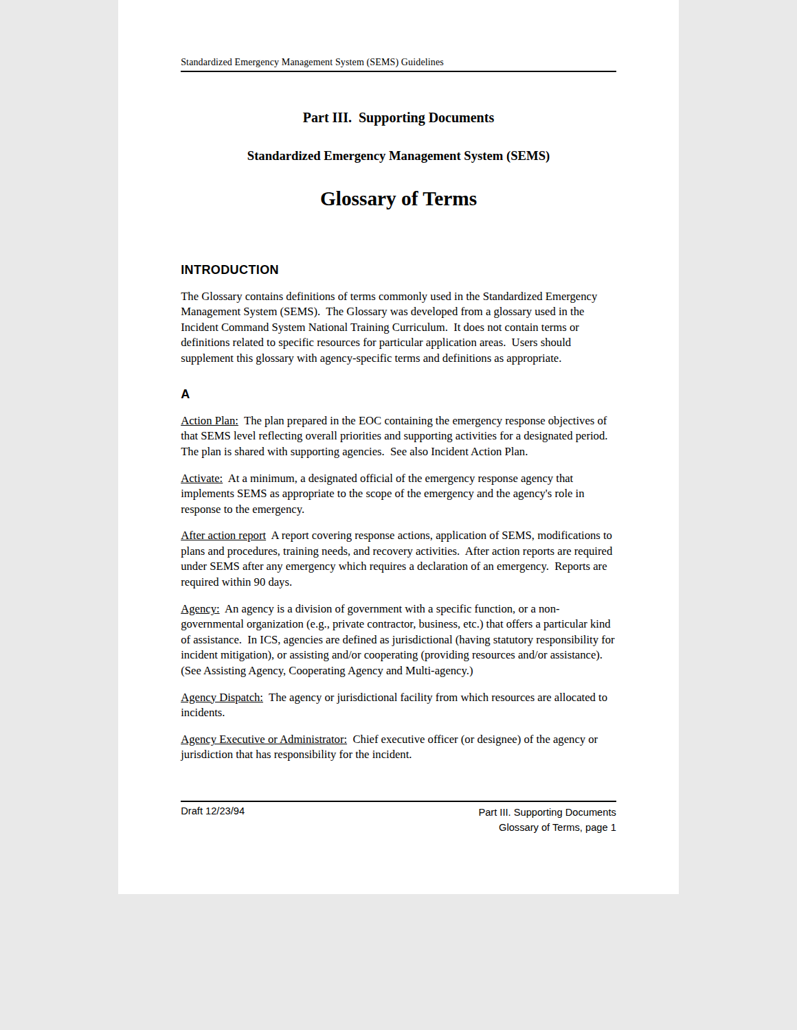Standardized Emergency Management System (SEMS) Guidelines
Part III. Supporting Documents
Standardized Emergency Management System (SEMS)
Glossary of Terms
INTRODUCTION
The Glossary contains definitions of terms commonly used in the Standardized Emergency Management System (SEMS). The Glossary was developed from a glossary used in the Incident Command System National Training Curriculum. It does not contain terms or definitions related to specific resources for particular application areas. Users should supplement this glossary with agency-specific terms and definitions as appropriate.
A
Action Plan: The plan prepared in the EOC containing the emergency response objectives of that SEMS level reflecting overall priorities and supporting activities for a designated period. The plan is shared with supporting agencies. See also Incident Action Plan.
Activate: At a minimum, a designated official of the emergency response agency that implements SEMS as appropriate to the scope of the emergency and the agency's role in response to the emergency.
After action report A report covering response actions, application of SEMS, modifications to plans and procedures, training needs, and recovery activities. After action reports are required under SEMS after any emergency which requires a declaration of an emergency. Reports are required within 90 days.
Agency: An agency is a division of government with a specific function, or a non-governmental organization (e.g., private contractor, business, etc.) that offers a particular kind of assistance. In ICS, agencies are defined as jurisdictional (having statutory responsibility for incident mitigation), or assisting and/or cooperating (providing resources and/or assistance). (See Assisting Agency, Cooperating Agency and Multi-agency.)
Agency Dispatch: The agency or jurisdictional facility from which resources are allocated to incidents.
Agency Executive or Administrator: Chief executive officer (or designee) of the agency or jurisdiction that has responsibility for the incident.
Draft 12/23/94
Part III. Supporting Documents
Glossary of Terms, page 1